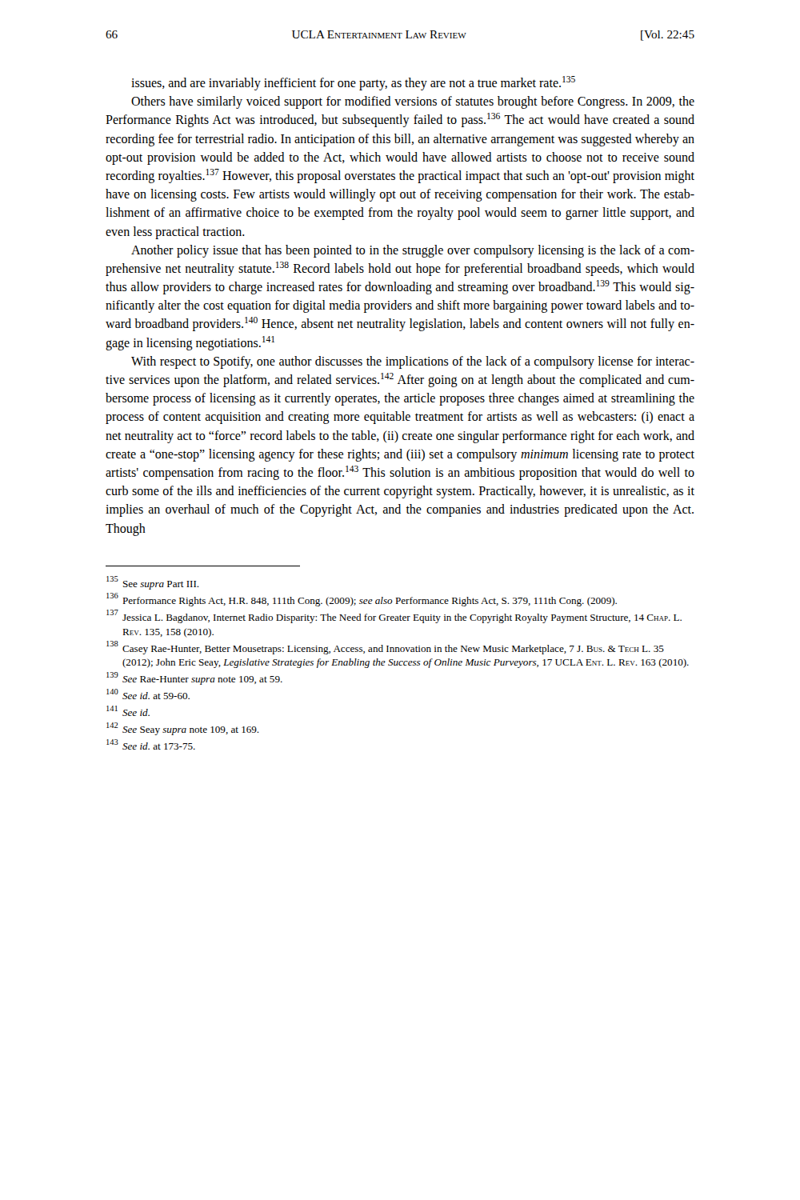66 UCLA Entertainment Law Review [Vol. 22:45
issues, and are invariably inefficient for one party, as they are not a true market rate.135
Others have similarly voiced support for modified versions of statutes brought before Congress. In 2009, the Performance Rights Act was introduced, but subsequently failed to pass.136 The act would have created a sound recording fee for terrestrial radio. In anticipation of this bill, an alternative arrangement was suggested whereby an opt-out provision would be added to the Act, which would have allowed artists to choose not to receive sound recording royalties.137 However, this proposal overstates the practical impact that such an 'opt-out' provision might have on licensing costs. Few artists would willingly opt out of receiving compensation for their work. The establishment of an affirmative choice to be exempted from the royalty pool would seem to garner little support, and even less practical traction.
Another policy issue that has been pointed to in the struggle over compulsory licensing is the lack of a comprehensive net neutrality statute.138 Record labels hold out hope for preferential broadband speeds, which would thus allow providers to charge increased rates for downloading and streaming over broadband.139 This would significantly alter the cost equation for digital media providers and shift more bargaining power toward labels and toward broadband providers.140 Hence, absent net neutrality legislation, labels and content owners will not fully engage in licensing negotiations.141
With respect to Spotify, one author discusses the implications of the lack of a compulsory license for interactive services upon the platform, and related services.142 After going on at length about the complicated and cumbersome process of licensing as it currently operates, the article proposes three changes aimed at streamlining the process of content acquisition and creating more equitable treatment for artists as well as webcasters: (i) enact a net neutrality act to “force” record labels to the table, (ii) create one singular performance right for each work, and create a “one-stop” licensing agency for these rights; and (iii) set a compulsory minimum licensing rate to protect artists' compensation from racing to the floor.143 This solution is an ambitious proposition that would do well to curb some of the ills and inefficiencies of the current copyright system. Practically, however, it is unrealistic, as it implies an overhaul of much of the Copyright Act, and the companies and industries predicated upon the Act. Though
See supra Part III.
Performance Rights Act, H.R. 848, 111th Cong. (2009); see also Performance Rights Act, S. 379, 111th Cong. (2009).
Jessica L. Bagdanov, Internet Radio Disparity: The Need for Greater Equity in the Copyright Royalty Payment Structure, 14 Chap. L. Rev. 135, 158 (2010).
Casey Rae-Hunter, Better Mousetraps: Licensing, Access, and Innovation in the New Music Marketplace, 7 J. Bus. & Tech L. 35 (2012); John Eric Seay, Legislative Strategies for Enabling the Success of Online Music Purveyors, 17 UCLA Ent. L. Rev. 163 (2010).
See Rae-Hunter supra note 109, at 59.
See id. at 59-60.
See id.
See Seay supra note 109, at 169.
See id. at 173-75.